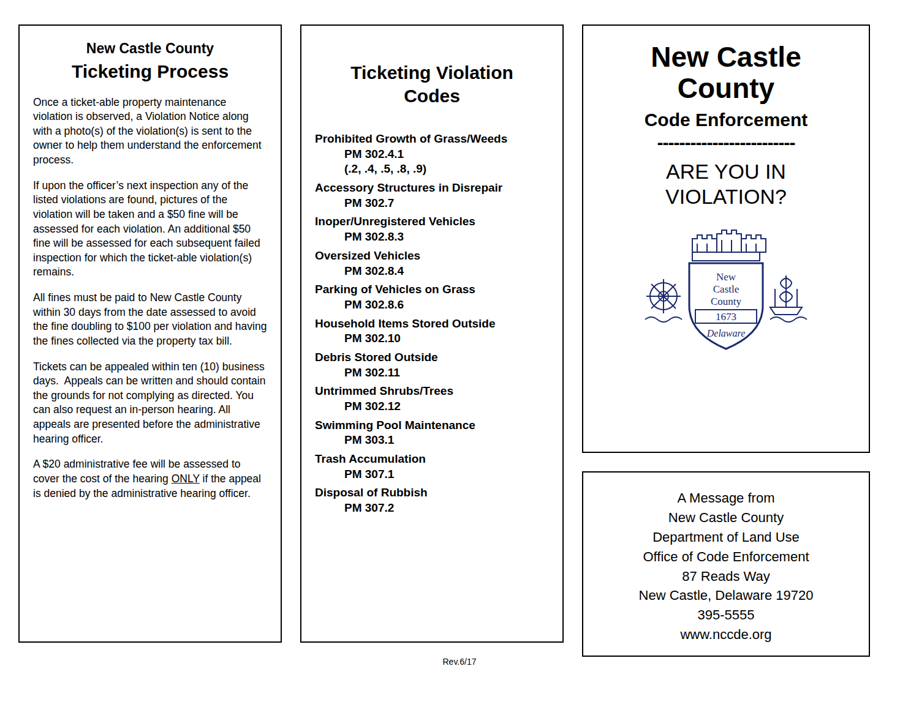New Castle County
Ticketing Process
Once a ticket-able property maintenance violation is observed, a Violation Notice along with a photo(s) of the violation(s) is sent to the owner to help them understand the enforcement process.
If upon the officer’s next inspection any of the listed violations are found, pictures of the violation will be taken and a $50 fine will be assessed for each violation. An additional $50 fine will be assessed for each subsequent failed inspection for which the ticket-able violation(s) remains.
All fines must be paid to New Castle County within 30 days from the date assessed to avoid the fine doubling to $100 per violation and having the fines collected via the property tax bill.
Tickets can be appealed within ten (10) business days. Appeals can be written and should contain the grounds for not complying as directed. You can also request an in-person hearing. All appeals are presented before the administrative hearing officer.
A $20 administrative fee will be assessed to cover the cost of the hearing ONLY if the appeal is denied by the administrative hearing officer.
Ticketing Violation
Codes
Prohibited Growth of Grass/Weeds
PM 302.4.1
(.2, .4, .5, .8, .9)
Accessory Structures in Disrepair
PM 302.7
Inoper/Unregistered Vehicles
PM 302.8.3
Oversized Vehicles
PM 302.8.4
Parking of Vehicles on Grass
PM 302.8.6
Household Items Stored Outside
PM 302.10
Debris Stored Outside
PM 302.11
Untrimmed Shrubs/Trees
PM 302.12
Swimming Pool Maintenance
PM 303.1
Trash Accumulation
PM 307.1
Disposal of Rubbish
PM 307.2
New Castle
County
Code Enforcement
-------------------------
ARE YOU IN
VIOLATION?
New Castle County 1673 Delaware
A Message from
New Castle County
Department of Land Use
Office of Code Enforcement
87 Reads Way
New Castle, Delaware 19720
395-5555
www.nccde.org
Rev.6/17